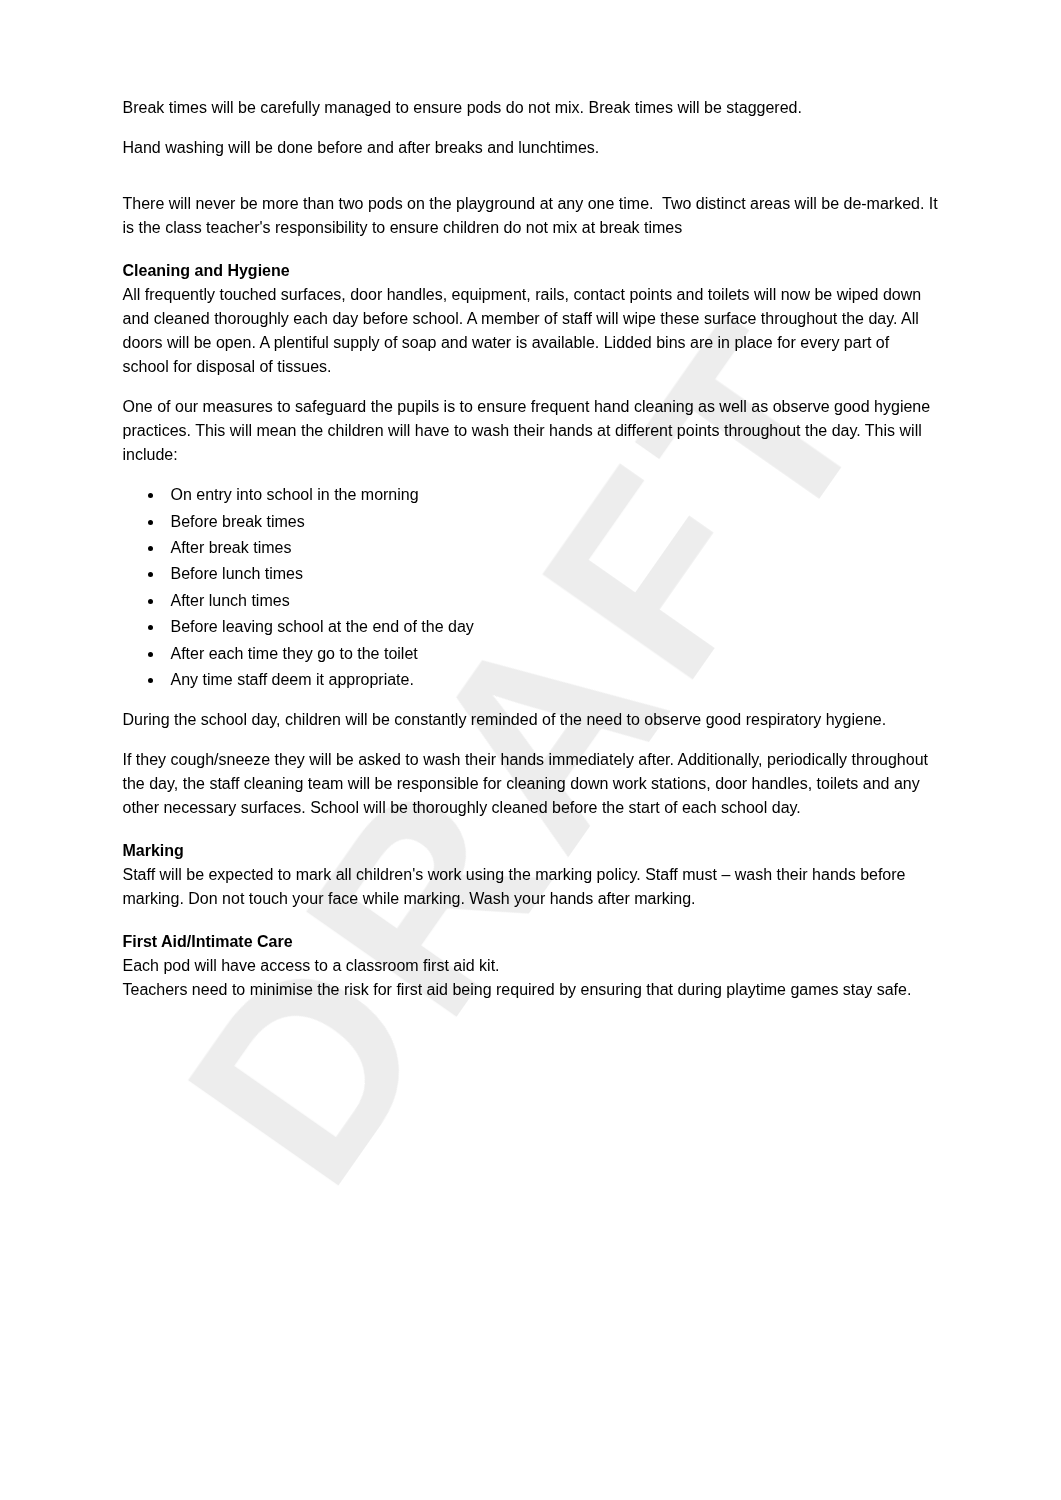DRAFT
Break times will be carefully managed to ensure pods do not mix. Break times will be staggered.
Hand washing will be done before and after breaks and lunchtimes.
There will never be more than two pods on the playground at any one time. Two distinct areas will be de-marked. It is the class teacher's responsibility to ensure children do not mix at break times
Cleaning and Hygiene
All frequently touched surfaces, door handles, equipment, rails, contact points and toilets will now be wiped down and cleaned thoroughly each day before school. A member of staff will wipe these surface throughout the day. All doors will be open. A plentiful supply of soap and water is available. Lidded bins are in place for every part of school for disposal of tissues.
One of our measures to safeguard the pupils is to ensure frequent hand cleaning as well as observe good hygiene practices. This will mean the children will have to wash their hands at different points throughout the day. This will include:
On entry into school in the morning
Before break times
After break times
Before lunch times
After lunch times
Before leaving school at the end of the day
After each time they go to the toilet
Any time staff deem it appropriate.
During the school day, children will be constantly reminded of the need to observe good respiratory hygiene.
If they cough/sneeze they will be asked to wash their hands immediately after. Additionally, periodically throughout the day, the staff cleaning team will be responsible for cleaning down work stations, door handles, toilets and any other necessary surfaces. School will be thoroughly cleaned before the start of each school day.
Marking
Staff will be expected to mark all children's work using the marking policy. Staff must – wash their hands before marking. Don not touch your face while marking. Wash your hands after marking.
First Aid/Intimate Care
Each pod will have access to a classroom first aid kit.
Teachers need to minimise the risk for first aid being required by ensuring that during playtime games stay safe.